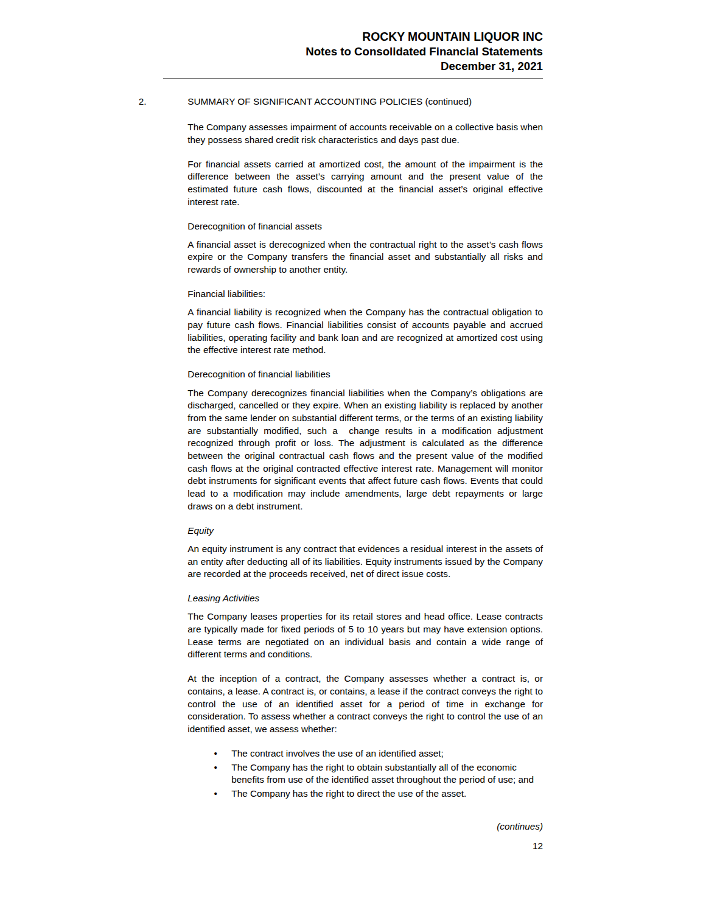ROCKY MOUNTAIN LIQUOR INC
Notes to Consolidated Financial Statements
December 31, 2021
2. SUMMARY OF SIGNIFICANT ACCOUNTING POLICIES (continued)
The Company assesses impairment of accounts receivable on a collective basis when they possess shared credit risk characteristics and days past due.
For financial assets carried at amortized cost, the amount of the impairment is the difference between the asset’s carrying amount and the present value of the estimated future cash flows, discounted at the financial asset’s original effective interest rate.
Derecognition of financial assets
A financial asset is derecognized when the contractual right to the asset’s cash flows expire or the Company transfers the financial asset and substantially all risks and rewards of ownership to another entity.
Financial liabilities:
A financial liability is recognized when the Company has the contractual obligation to pay future cash flows. Financial liabilities consist of accounts payable and accrued liabilities, operating facility and bank loan and are recognized at amortized cost using the effective interest rate method.
Derecognition of financial liabilities
The Company derecognizes financial liabilities when the Company’s obligations are discharged, cancelled or they expire. When an existing liability is replaced by another from the same lender on substantial different terms, or the terms of an existing liability are substantially modified, such a change results in a modification adjustment recognized through profit or loss. The adjustment is calculated as the difference between the original contractual cash flows and the present value of the modified cash flows at the original contracted effective interest rate. Management will monitor debt instruments for significant events that affect future cash flows. Events that could lead to a modification may include amendments, large debt repayments or large draws on a debt instrument.
Equity
An equity instrument is any contract that evidences a residual interest in the assets of an entity after deducting all of its liabilities. Equity instruments issued by the Company are recorded at the proceeds received, net of direct issue costs.
Leasing Activities
The Company leases properties for its retail stores and head office. Lease contracts are typically made for fixed periods of 5 to 10 years but may have extension options. Lease terms are negotiated on an individual basis and contain a wide range of different terms and conditions.
At the inception of a contract, the Company assesses whether a contract is, or contains, a lease. A contract is, or contains, a lease if the contract conveys the right to control the use of an identified asset for a period of time in exchange for consideration. To assess whether a contract conveys the right to control the use of an identified asset, we assess whether:
The contract involves the use of an identified asset;
The Company has the right to obtain substantially all of the economic benefits from use of the identified asset throughout the period of use; and
The Company has the right to direct the use of the asset.
(continues)
12